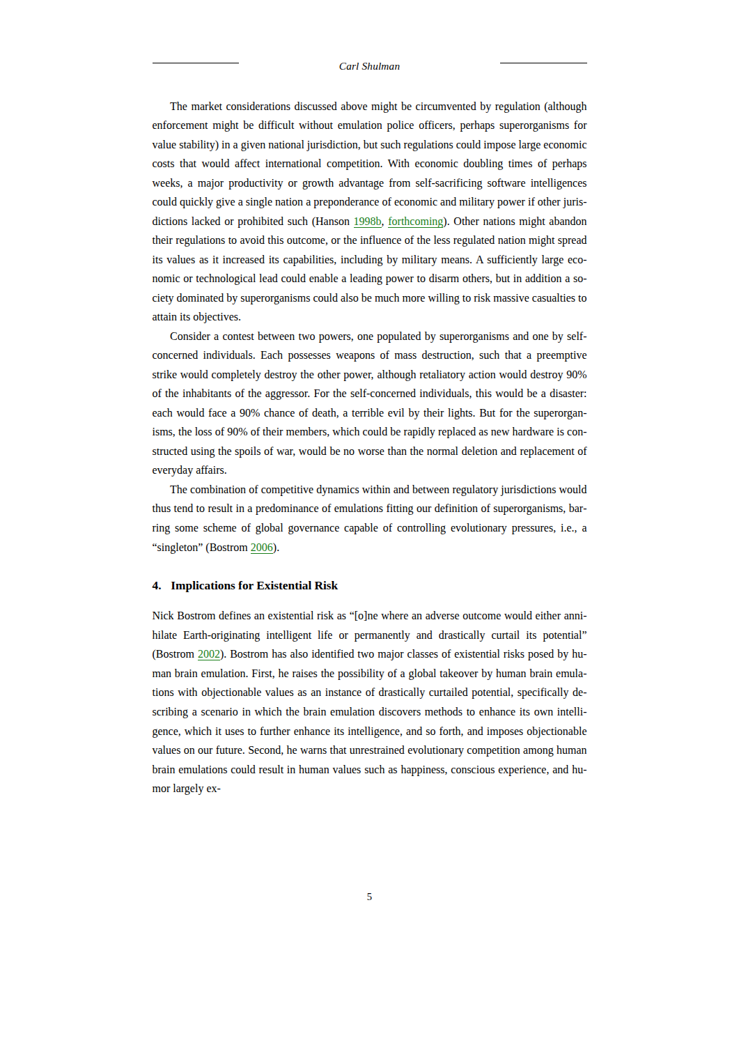Carl Shulman
The market considerations discussed above might be circumvented by regulation (although enforcement might be difficult without emulation police officers, perhaps superorganisms for value stability) in a given national jurisdiction, but such regulations could impose large economic costs that would affect international competition. With economic doubling times of perhaps weeks, a major productivity or growth advantage from self-sacrificing software intelligences could quickly give a single nation a preponderance of economic and military power if other jurisdictions lacked or prohibited such (Hanson 1998b, forthcoming). Other nations might abandon their regulations to avoid this outcome, or the influence of the less regulated nation might spread its values as it increased its capabilities, including by military means. A sufficiently large economic or technological lead could enable a leading power to disarm others, but in addition a society dominated by superorganisms could also be much more willing to risk massive casualties to attain its objectives.
Consider a contest between two powers, one populated by superorganisms and one by self-concerned individuals. Each possesses weapons of mass destruction, such that a preemptive strike would completely destroy the other power, although retaliatory action would destroy 90% of the inhabitants of the aggressor. For the self-concerned individuals, this would be a disaster: each would face a 90% chance of death, a terrible evil by their lights. But for the superorganisms, the loss of 90% of their members, which could be rapidly replaced as new hardware is constructed using the spoils of war, would be no worse than the normal deletion and replacement of everyday affairs.
The combination of competitive dynamics within and between regulatory jurisdictions would thus tend to result in a predominance of emulations fitting our definition of superorganisms, barring some scheme of global governance capable of controlling evolutionary pressures, i.e., a “singleton” (Bostrom 2006).
4. Implications for Existential Risk
Nick Bostrom defines an existential risk as “[o]ne where an adverse outcome would either annihilate Earth-originating intelligent life or permanently and drastically curtail its potential” (Bostrom 2002). Bostrom has also identified two major classes of existential risks posed by human brain emulation. First, he raises the possibility of a global takeover by human brain emulations with objectionable values as an instance of drastically curtailed potential, specifically describing a scenario in which the brain emulation discovers methods to enhance its own intelligence, which it uses to further enhance its intelligence, and so forth, and imposes objectionable values on our future. Second, he warns that unrestrained evolutionary competition among human brain emulations could result in human values such as happiness, conscious experience, and humor largely ex-
5